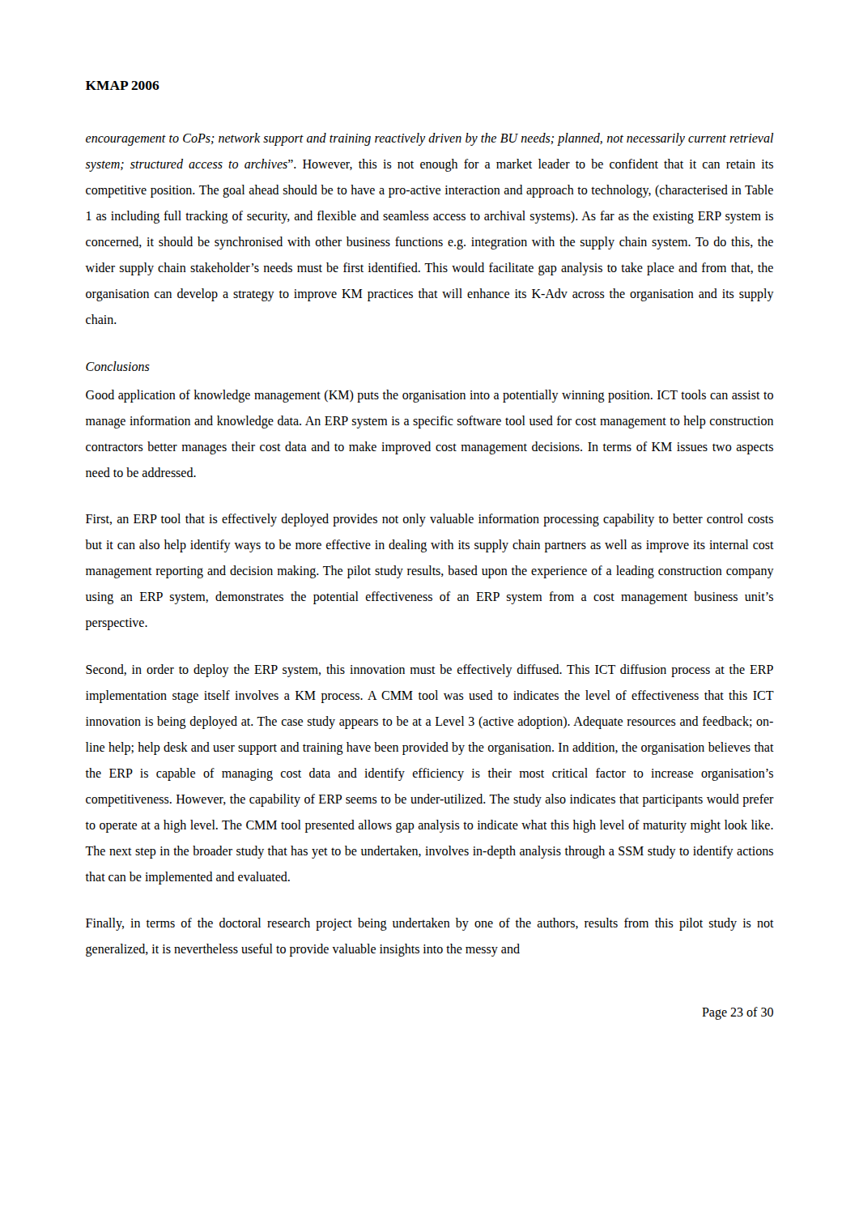KMAP 2006
encouragement to CoPs; network support and training reactively driven by the BU needs; planned, not necessarily current retrieval system; structured access to archives”. However, this is not enough for a market leader to be confident that it can retain its competitive position. The goal ahead should be to have a pro-active interaction and approach to technology, (characterised in Table 1 as including full tracking of security, and flexible and seamless access to archival systems). As far as the existing ERP system is concerned, it should be synchronised with other business functions e.g. integration with the supply chain system. To do this, the wider supply chain stakeholder’s needs must be first identified. This would facilitate gap analysis to take place and from that, the organisation can develop a strategy to improve KM practices that will enhance its K-Adv across the organisation and its supply chain.
Conclusions
Good application of knowledge management (KM) puts the organisation into a potentially winning position. ICT tools can assist to manage information and knowledge data. An ERP system is a specific software tool used for cost management to help construction contractors better manages their cost data and to make improved cost management decisions. In terms of KM issues two aspects need to be addressed.
First, an ERP tool that is effectively deployed provides not only valuable information processing capability to better control costs but it can also help identify ways to be more effective in dealing with its supply chain partners as well as improve its internal cost management reporting and decision making. The pilot study results, based upon the experience of a leading construction company using an ERP system, demonstrates the potential effectiveness of an ERP system from a cost management business unit’s perspective.
Second, in order to deploy the ERP system, this innovation must be effectively diffused. This ICT diffusion process at the ERP implementation stage itself involves a KM process. A CMM tool was used to indicates the level of effectiveness that this ICT innovation is being deployed at. The case study appears to be at a Level 3 (active adoption). Adequate resources and feedback; on-line help; help desk and user support and training have been provided by the organisation. In addition, the organisation believes that the ERP is capable of managing cost data and identify efficiency is their most critical factor to increase organisation’s competitiveness. However, the capability of ERP seems to be under-utilized. The study also indicates that participants would prefer to operate at a high level. The CMM tool presented allows gap analysis to indicate what this high level of maturity might look like. The next step in the broader study that has yet to be undertaken, involves in-depth analysis through a SSM study to identify actions that can be implemented and evaluated.
Finally, in terms of the doctoral research project being undertaken by one of the authors, results from this pilot study is not generalized, it is nevertheless useful to provide valuable insights into the messy and
Page 23 of 30